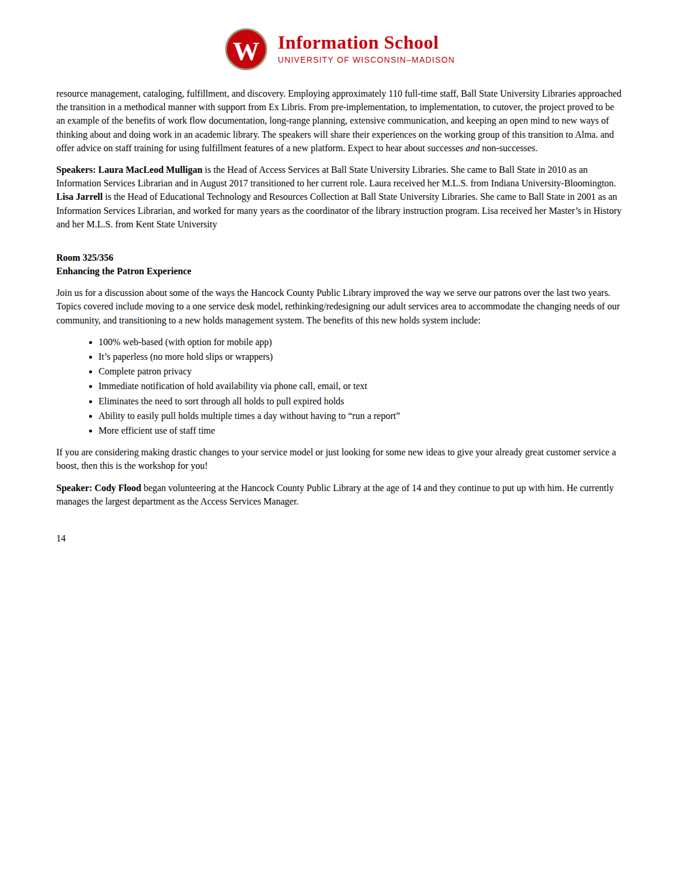W Information School
UNIVERSITY OF WISCONSIN–MADISON
resource management, cataloging, fulfillment, and discovery. Employing approximately 110 full-time staff, Ball State University Libraries approached the transition in a methodical manner with support from Ex Libris. From pre-implementation, to implementation, to cutover, the project proved to be an example of the benefits of work flow documentation, long-range planning, extensive communication, and keeping an open mind to new ways of thinking about and doing work in an academic library. The speakers will share their experiences on the working group of this transition to Alma. and offer advice on staff training for using fulfillment features of a new platform. Expect to hear about successes and non-successes.
Speakers: Laura MacLeod Mulligan is the Head of Access Services at Ball State University Libraries. She came to Ball State in 2010 as an Information Services Librarian and in August 2017 transitioned to her current role. Laura received her M.L.S. from Indiana University-Bloomington. Lisa Jarrell is the Head of Educational Technology and Resources Collection at Ball State University Libraries. She came to Ball State in 2001 as an Information Services Librarian, and worked for many years as the coordinator of the library instruction program. Lisa received her Master’s in History and her M.L.S. from Kent State University
Room 325/356
Enhancing the Patron Experience
Join us for a discussion about some of the ways the Hancock County Public Library improved the way we serve our patrons over the last two years. Topics covered include moving to a one service desk model, rethinking/redesigning our adult services area to accommodate the changing needs of our community, and transitioning to a new holds management system. The benefits of this new holds system include:
100% web-based (with option for mobile app)
It’s paperless (no more hold slips or wrappers)
Complete patron privacy
Immediate notification of hold availability via phone call, email, or text
Eliminates the need to sort through all holds to pull expired holds
Ability to easily pull holds multiple times a day without having to “run a report”
More efficient use of staff time
If you are considering making drastic changes to your service model or just looking for some new ideas to give your already great customer service a boost, then this is the workshop for you!
Speaker: Cody Flood began volunteering at the Hancock County Public Library at the age of 14 and they continue to put up with him. He currently manages the largest department as the Access Services Manager.
14